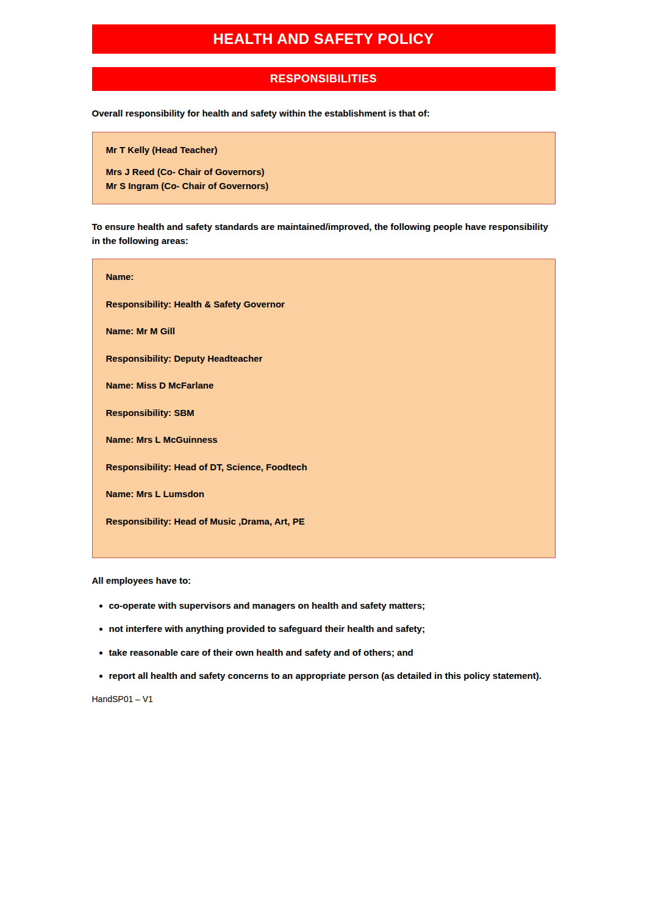HEALTH AND SAFETY POLICY
RESPONSIBILITIES
Overall responsibility for health and safety within the establishment is that of:
Mr T Kelly (Head Teacher)
Mrs J Reed (Co- Chair of Governors)
Mr S Ingram (Co- Chair of Governors)
To ensure health and safety standards are maintained/improved, the following people have responsibility in the following areas:
Name:
Responsibility: Health & Safety Governor
Name: Mr M Gill
Responsibility: Deputy Headteacher
Name: Miss D McFarlane
Responsibility: SBM
Name: Mrs L McGuinness
Responsibility: Head of DT, Science, Foodtech
Name: Mrs L Lumsdon
Responsibility: Head of Music ,Drama, Art, PE
All employees have to:
co-operate with supervisors and managers on health and safety matters;
not interfere with anything provided to safeguard their health and safety;
take reasonable care of their own health and safety and of others; and
report all health and safety concerns to an appropriate person (as detailed in this policy statement).
HandSP01 – V1